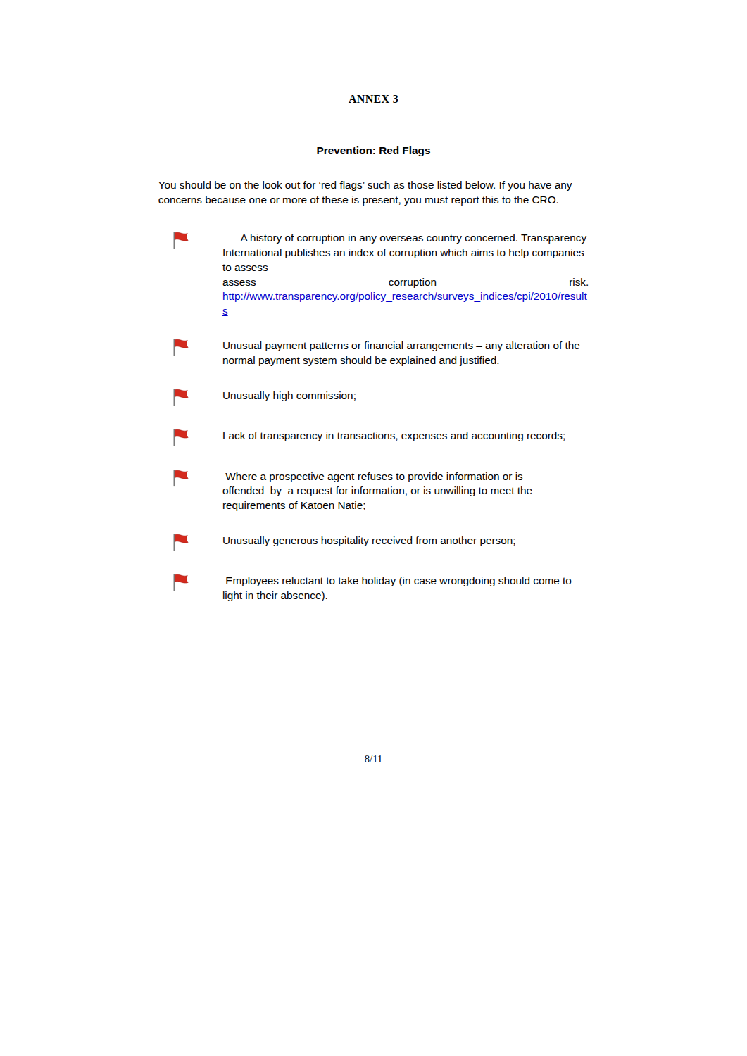ANNEX 3
Prevention: Red Flags
You should be on the look out for ‘red flags’ such as those listed below. If you have any concerns because one or more of these is present, you must report this to the CRO.
A history of corruption in any overseas country concerned. Transparency International publishes an index of corruption which aims to help companies to assess assess corruption risk. http://www.transparency.org/policy_research/surveys_indices/cpi/2010/results
Unusual payment patterns or financial arrangements – any alteration of the normal payment system should be explained and justified.
Unusually high commission;
Lack of transparency in transactions, expenses and accounting records;
Where a prospective agent refuses to provide information or is offended by a request for information, or is unwilling to meet the requirements of Katoen Natie;
Unusually generous hospitality received from another person;
Employees reluctant to take holiday (in case wrongdoing should come to light in their absence).
8/11